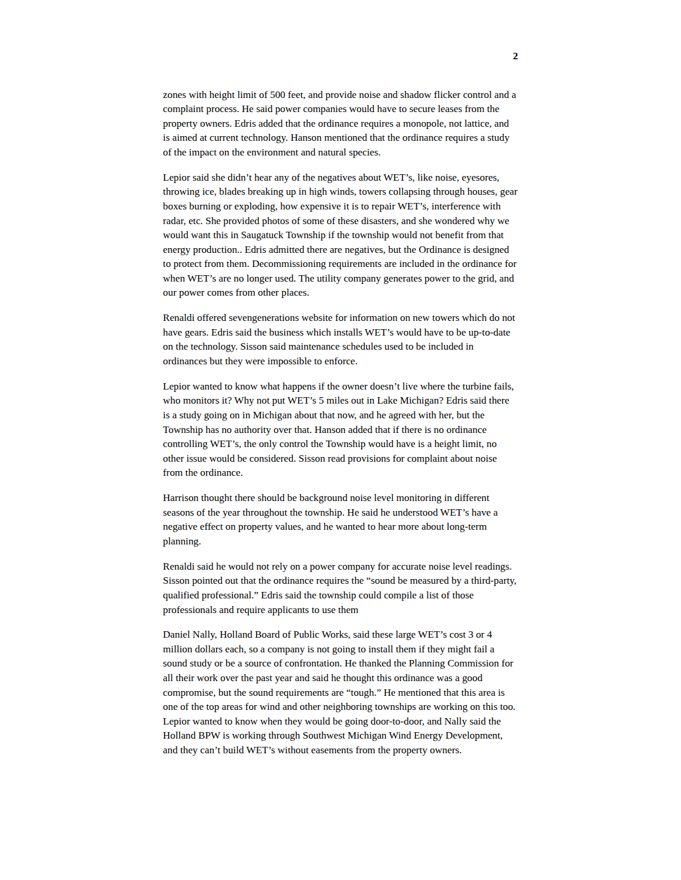2
zones with height limit of 500 feet, and provide noise and shadow flicker control and a complaint process. He said power companies would have to secure leases from the property owners. Edris added that the ordinance requires a monopole, not lattice, and is aimed at current technology. Hanson mentioned that the ordinance requires a study of the impact on the environment and natural species.
Lepior said she didn’t hear any of the negatives about WET’s, like noise, eyesores, throwing ice, blades breaking up in high winds, towers collapsing through houses, gear boxes burning or exploding, how expensive it is to repair WET’s, interference with radar, etc. She provided photos of some of these disasters, and she wondered why we would want this in Saugatuck Township if the township would not benefit from that energy production.. Edris admitted there are negatives, but the Ordinance is designed to protect from them. Decommissioning requirements are included in the ordinance for when WET’s are no longer used. The utility company generates power to the grid, and our power comes from other places.
Renaldi offered sevengenerations website for information on new towers which do not have gears. Edris said the business which installs WET’s would have to be up-to-date on the technology. Sisson said maintenance schedules used to be included in ordinances but they were impossible to enforce.
Lepior wanted to know what happens if the owner doesn’t live where the turbine fails, who monitors it? Why not put WET’s 5 miles out in Lake Michigan? Edris said there is a study going on in Michigan about that now, and he agreed with her, but the Township has no authority over that. Hanson added that if there is no ordinance controlling WET’s, the only control the Township would have is a height limit, no other issue would be considered. Sisson read provisions for complaint about noise from the ordinance.
Harrison thought there should be background noise level monitoring in different seasons of the year throughout the township. He said he understood WET’s have a negative effect on property values, and he wanted to hear more about long-term planning.
Renaldi said he would not rely on a power company for accurate noise level readings. Sisson pointed out that the ordinance requires the “sound be measured by a third-party, qualified professional.” Edris said the township could compile a list of those professionals and require applicants to use them
Daniel Nally, Holland Board of Public Works, said these large WET’s cost 3 or 4 million dollars each, so a company is not going to install them if they might fail a sound study or be a source of confrontation. He thanked the Planning Commission for all their work over the past year and said he thought this ordinance was a good compromise, but the sound requirements are “tough.” He mentioned that this area is one of the top areas for wind and other neighboring townships are working on this too. Lepior wanted to know when they would be going door-to-door, and Nally said the Holland BPW is working through Southwest Michigan Wind Energy Development, and they can’t build WET’s without easements from the property owners.